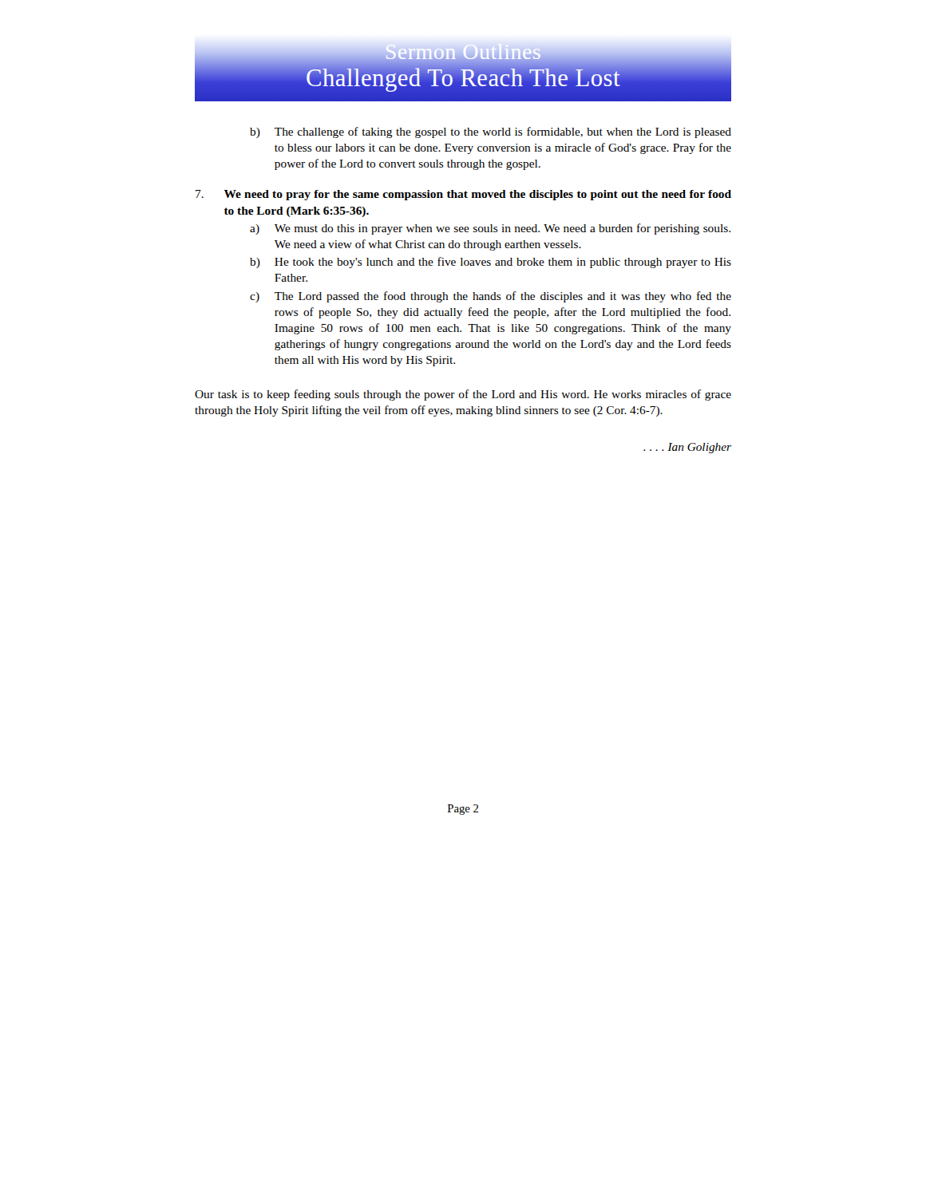Sermon Outlines
Challenged To Reach The Lost
b)
The challenge of taking the gospel to the world is formidable, but when the Lord is pleased to bless our labors it can be done. Every conversion is a miracle of God's grace. Pray for the power of the Lord to convert souls through the gospel.
7.
We need to pray for the same compassion that moved the disciples to point out the need for food to the Lord (Mark 6:35-36).
a)
We must do this in prayer when we see souls in need. We need a burden for perishing souls. We need a view of what Christ can do through earthen vessels.
b)
He took the boy's lunch and the five loaves and broke them in public through prayer to His Father.
c)
The Lord passed the food through the hands of the disciples and it was they who fed the rows of people So, they did actually feed the people, after the Lord multiplied the food. Imagine 50 rows of 100 men each. That is like 50 congregations. Think of the many gatherings of hungry congregations around the world on the Lord's day and the Lord feeds them all with His word by His Spirit.
Our task is to keep feeding souls through the power of the Lord and His word. He works miracles of grace through the Holy Spirit lifting the veil from off eyes, making blind sinners to see (2 Cor. 4:6-7).
. . . . Ian Goligher
Page 2